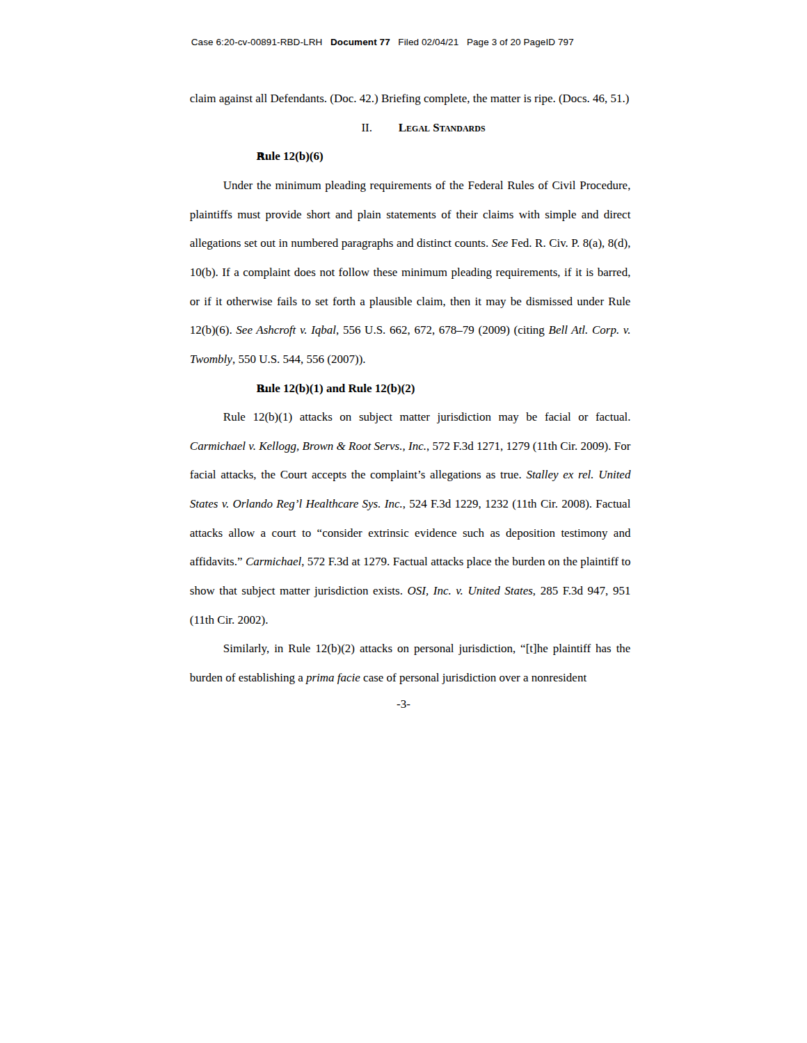Case 6:20-cv-00891-RBD-LRH Document 77 Filed 02/04/21 Page 3 of 20 PageID 797
claim against all Defendants. (Doc. 42.) Briefing complete, the matter is ripe. (Docs. 46, 51.)
II. Legal Standards
A. Rule 12(b)(6)
Under the minimum pleading requirements of the Federal Rules of Civil Procedure, plaintiffs must provide short and plain statements of their claims with simple and direct allegations set out in numbered paragraphs and distinct counts. See Fed. R. Civ. P. 8(a), 8(d), 10(b). If a complaint does not follow these minimum pleading requirements, if it is barred, or if it otherwise fails to set forth a plausible claim, then it may be dismissed under Rule 12(b)(6). See Ashcroft v. Iqbal, 556 U.S. 662, 672, 678–79 (2009) (citing Bell Atl. Corp. v. Twombly, 550 U.S. 544, 556 (2007)).
B. Rule 12(b)(1) and Rule 12(b)(2)
Rule 12(b)(1) attacks on subject matter jurisdiction may be facial or factual. Carmichael v. Kellogg, Brown & Root Servs., Inc., 572 F.3d 1271, 1279 (11th Cir. 2009). For facial attacks, the Court accepts the complaint’s allegations as true. Stalley ex rel. United States v. Orlando Reg’l Healthcare Sys. Inc., 524 F.3d 1229, 1232 (11th Cir. 2008). Factual attacks allow a court to “consider extrinsic evidence such as deposition testimony and affidavits.” Carmichael, 572 F.3d at 1279. Factual attacks place the burden on the plaintiff to show that subject matter jurisdiction exists. OSI, Inc. v. United States, 285 F.3d 947, 951 (11th Cir. 2002).
Similarly, in Rule 12(b)(2) attacks on personal jurisdiction, “[t]he plaintiff has the burden of establishing a prima facie case of personal jurisdiction over a nonresident
-3-